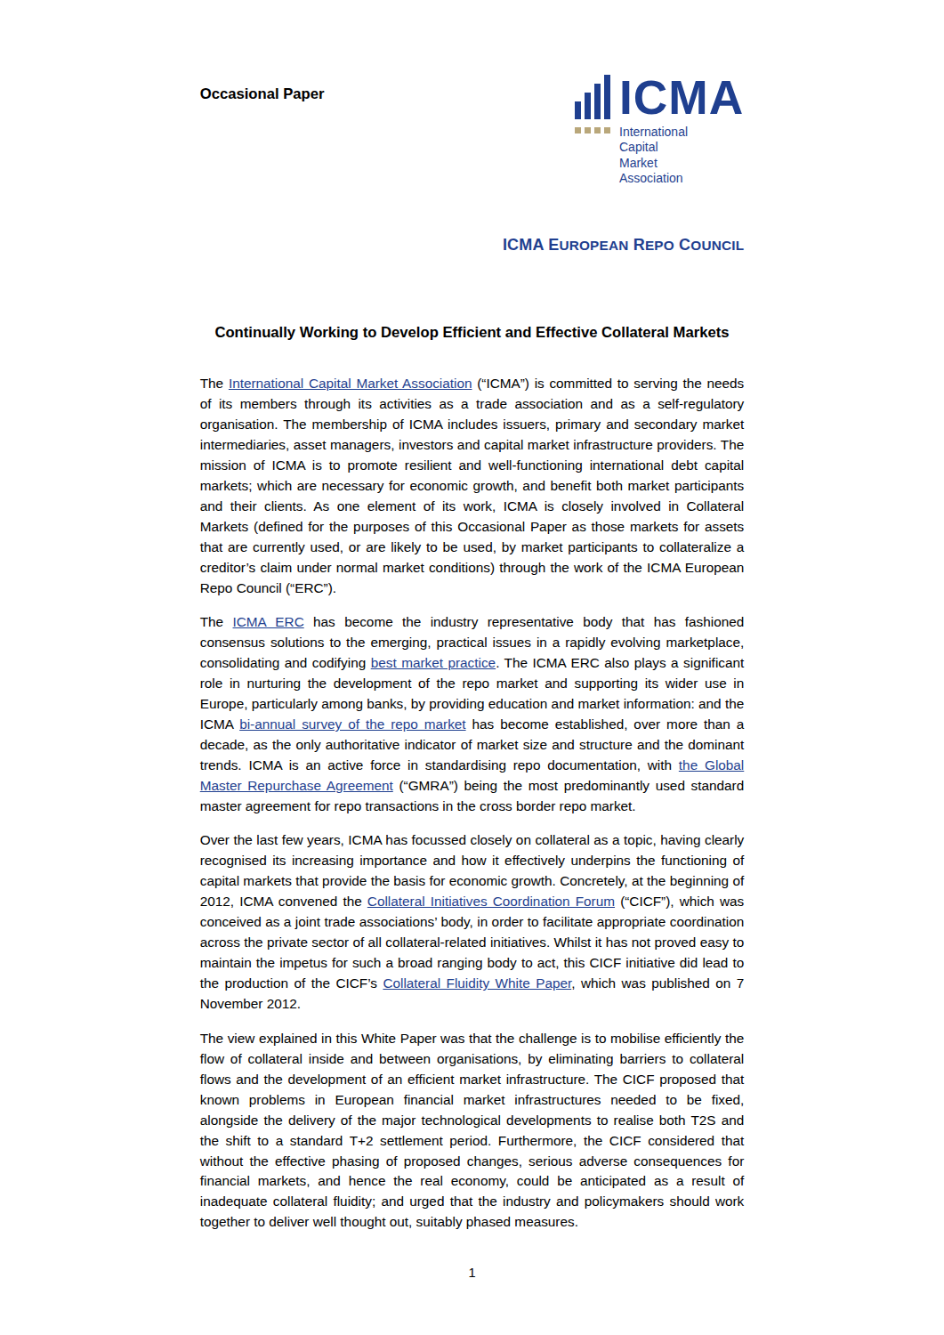Occasional Paper
ICMA
International
Capital
Market
Association
ICMA EUROPEAN REPO COUNCIL
Continually Working to Develop Efficient and Effective Collateral Markets
The International Capital Market Association (“ICMA”) is committed to serving the needs of its members through its activities as a trade association and as a self-regulatory organisation. The membership of ICMA includes issuers, primary and secondary market intermediaries, asset managers, investors and capital market infrastructure providers. The mission of ICMA is to promote resilient and well-functioning international debt capital markets; which are necessary for economic growth, and benefit both market participants and their clients. As one element of its work, ICMA is closely involved in Collateral Markets (defined for the purposes of this Occasional Paper as those markets for assets that are currently used, or are likely to be used, by market participants to collateralize a creditor’s claim under normal market conditions) through the work of the ICMA European Repo Council (“ERC”).
The ICMA ERC has become the industry representative body that has fashioned consensus solutions to the emerging, practical issues in a rapidly evolving marketplace, consolidating and codifying best market practice. The ICMA ERC also plays a significant role in nurturing the development of the repo market and supporting its wider use in Europe, particularly among banks, by providing education and market information: and the ICMA bi-annual survey of the repo market has become established, over more than a decade, as the only authoritative indicator of market size and structure and the dominant trends. ICMA is an active force in standardising repo documentation, with the Global Master Repurchase Agreement (“GMRA”) being the most predominantly used standard master agreement for repo transactions in the cross border repo market.
Over the last few years, ICMA has focussed closely on collateral as a topic, having clearly recognised its increasing importance and how it effectively underpins the functioning of capital markets that provide the basis for economic growth. Concretely, at the beginning of 2012, ICMA convened the Collateral Initiatives Coordination Forum (“CICF”), which was conceived as a joint trade associations’ body, in order to facilitate appropriate coordination across the private sector of all collateral-related initiatives. Whilst it has not proved easy to maintain the impetus for such a broad ranging body to act, this CICF initiative did lead to the production of the CICF’s Collateral Fluidity White Paper, which was published on 7 November 2012.
The view explained in this White Paper was that the challenge is to mobilise efficiently the flow of collateral inside and between organisations, by eliminating barriers to collateral flows and the development of an efficient market infrastructure. The CICF proposed that known problems in European financial market infrastructures needed to be fixed, alongside the delivery of the major technological developments to realise both T2S and the shift to a standard T+2 settlement period. Furthermore, the CICF considered that without the effective phasing of proposed changes, serious adverse consequences for financial markets, and hence the real economy, could be anticipated as a result of inadequate collateral fluidity; and urged that the industry and policymakers should work together to deliver well thought out, suitably phased measures.
1